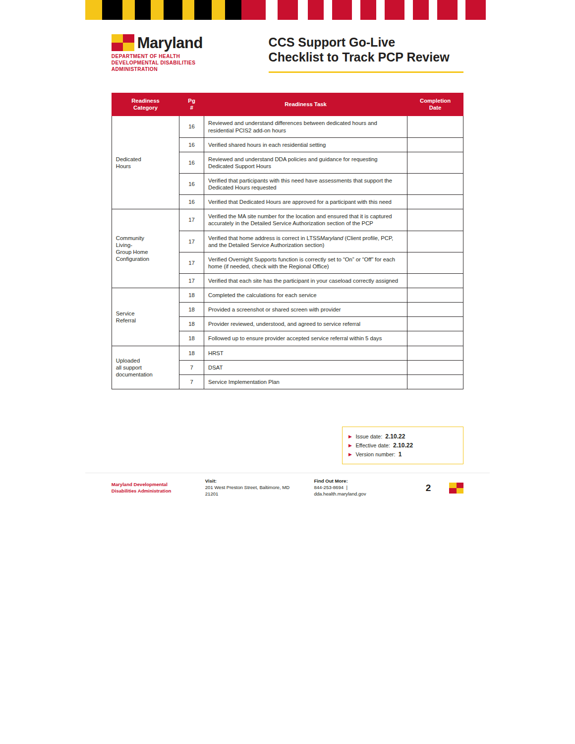Maryland
Department of Health
Developmental Disabilities
Administration
CCS Support Go-Live
Checklist to Track PCP Review
| Readiness Category | Pg # | Readiness Task | Completion Date |
| --- | --- | --- | --- |
| Dedicated Hours | 16 | Reviewed and understand differences between dedicated hours and residential PCIS2 add-on hours | |
| 16 | Verified shared hours in each residential setting | |
| 16 | Reviewed and understand DDA policies and guidance for requesting Dedicated Support Hours | |
| 16 | Verified that participants with this need have assessments that support the Dedicated Hours requested | |
| 16 | Verified that Dedicated Hours are approved for a participant with this need | |
| Community Living- Group Home Configuration | 17 | Verified the MA site number for the location and ensured that it is captured accurately in the Detailed Service Authorization section of the PCP | |
| 17 | Verified that home address is correct in LTSS Maryland (Client profile, PCP, and the Detailed Service Authorization section) | |
| 17 | Verified Overnight Supports function is correctly set to “On” or “Off” for each home (if needed, check with the Regional Office) | |
| 17 | Verified that each site has the participant in your caseload correctly assigned | |
| Service Referral | 18 | Completed the calculations for each service | |
| 18 | Provided a screenshot or shared screen with provider | |
| 18 | Provider reviewed, understood, and agreed to service referral | |
| 18 | Followed up to ensure provider accepted service referral within 5 days | |
| Uploaded all support documentation | 18 | HRST | |
| 7 | DSAT | |
| 7 | Service Implementation Plan | |
▶Issue date: 2.10.22
▶Effective date: 2.10.22
▶Version number: 1
Maryland Developmental
Disabilities Administration
Visit:
201 West Preston Street, Baltimore, MD 21201
Find Out More:
844-253-8694 | dda.health.maryland.gov
2